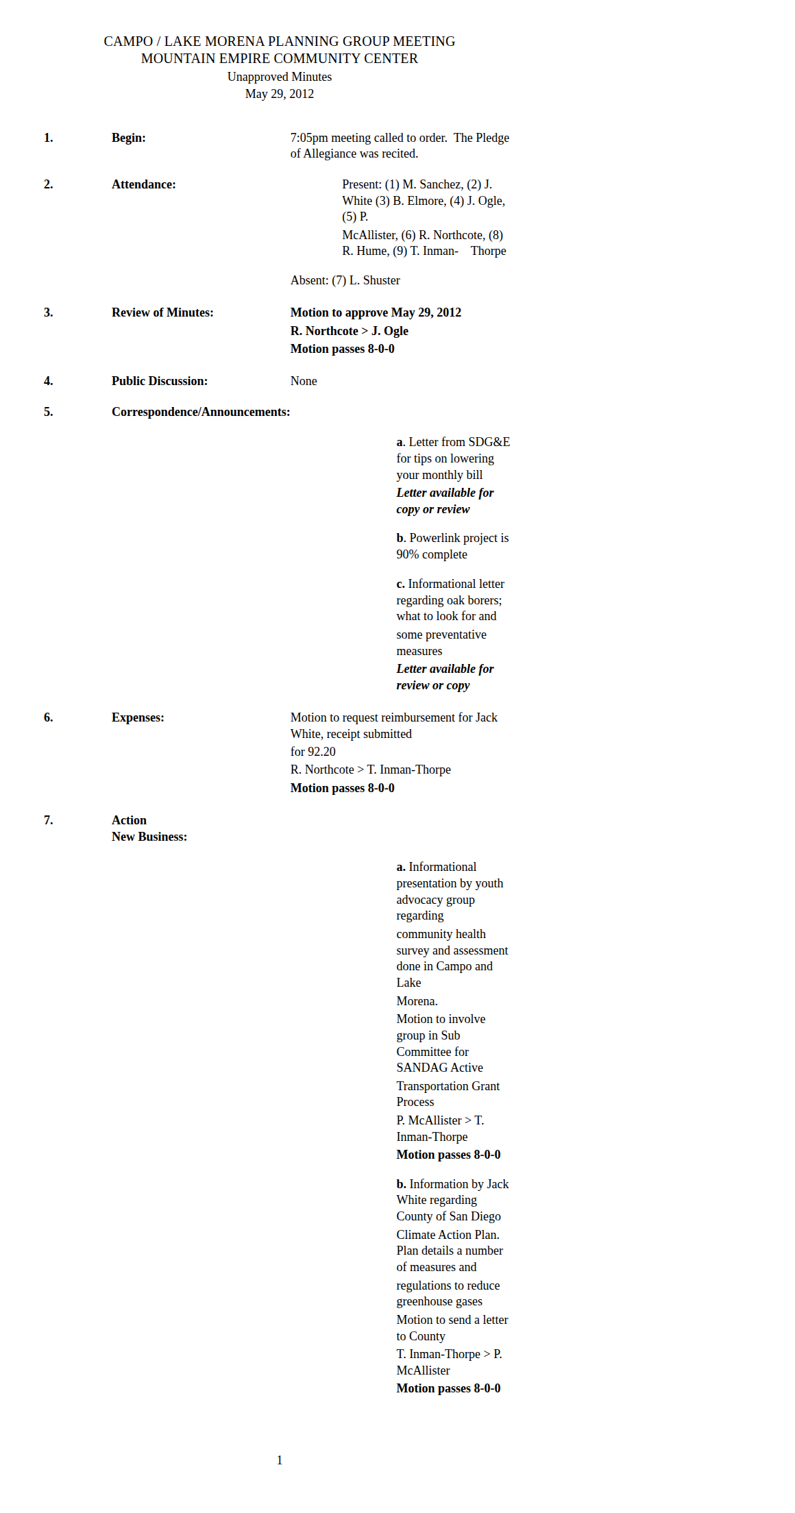CAMPO / LAKE MORENA PLANNING GROUP MEETING
MOUNTAIN EMPIRE COMMUNITY CENTER
Unapproved Minutes
May 29, 2012
| 1. | Begin: | 7:05pm meeting called to order. The Pledge of Allegiance was recited. |
| 2. | Attendance: | Present: (1) M. Sanchez, (2) J. White (3) B. Elmore, (4) J. Ogle, (5) P. McAllister, (6) R. Northcote, (8) R. Hume, (9) T. Inman- Thorpe Absent: (7) L. Shuster |
| 3. | Review of Minutes: | Motion to approve May 29, 2012 R. Northcote > J. Ogle Motion passes 8-0-0 |
| 4. | Public Discussion: | None |
| 5. | Correspondence/Announcements: | |
| | | a . Letter from SDG&E for tips on lowering your monthly bill Letter available for copy or review b . Powerlink project is 90% complete c. Informational letter regarding oak borers; what to look for and some preventative measures Letter available for review or copy |
| 6. | Expenses: | Motion to request reimbursement for Jack White, receipt submitted for 92.20 R. Northcote > T. Inman-Thorpe Motion passes 8-0-0 |
| 7. | Action New Business: | |
| | | a. Informational presentation by youth advocacy group regarding community health survey and assessment done in Campo and Lake Morena. Motion to involve group in Sub Committee for SANDAG Active Transportation Grant Process P. McAllister > T. Inman-Thorpe Motion passes 8-0-0 b. Information by Jack White regarding County of San Diego Climate Action Plan. Plan details a number of measures and regulations to reduce greenhouse gases Motion to send a letter to County T. Inman-Thorpe > P. McAllister Motion passes 8-0-0 |
1